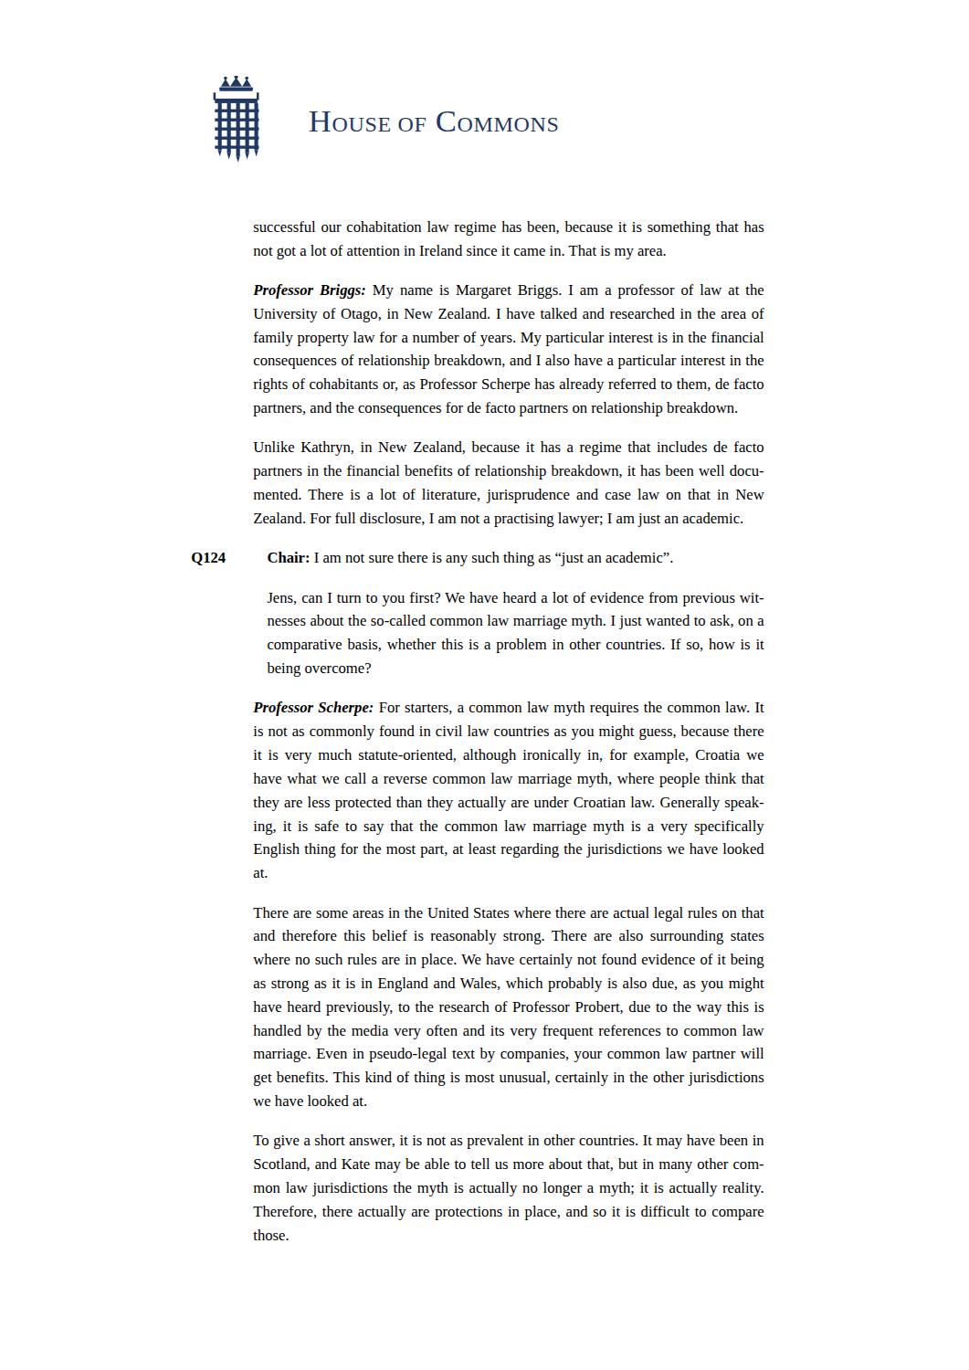HOUSE OF COMMONS
successful our cohabitation law regime has been, because it is something that has not got a lot of attention in Ireland since it came in. That is my area.
Professor Briggs: My name is Margaret Briggs. I am a professor of law at the University of Otago, in New Zealand. I have talked and researched in the area of family property law for a number of years. My particular interest is in the financial consequences of relationship breakdown, and I also have a particular interest in the rights of cohabitants or, as Professor Scherpe has already referred to them, de facto partners, and the consequences for de facto partners on relationship breakdown.
Unlike Kathryn, in New Zealand, because it has a regime that includes de facto partners in the financial benefits of relationship breakdown, it has been well documented. There is a lot of literature, jurisprudence and case law on that in New Zealand. For full disclosure, I am not a practising lawyer; I am just an academic.
Q124
Chair: I am not sure there is any such thing as “just an academic”.
Jens, can I turn to you first? We have heard a lot of evidence from previous witnesses about the so-called common law marriage myth. I just wanted to ask, on a comparative basis, whether this is a problem in other countries. If so, how is it being overcome?
Professor Scherpe: For starters, a common law myth requires the common law. It is not as commonly found in civil law countries as you might guess, because there it is very much statute-oriented, although ironically in, for example, Croatia we have what we call a reverse common law marriage myth, where people think that they are less protected than they actually are under Croatian law. Generally speaking, it is safe to say that the common law marriage myth is a very specifically English thing for the most part, at least regarding the jurisdictions we have looked at.
There are some areas in the United States where there are actual legal rules on that and therefore this belief is reasonably strong. There are also surrounding states where no such rules are in place. We have certainly not found evidence of it being as strong as it is in England and Wales, which probably is also due, as you might have heard previously, to the research of Professor Probert, due to the way this is handled by the media very often and its very frequent references to common law marriage. Even in pseudo-legal text by companies, your common law partner will get benefits. This kind of thing is most unusual, certainly in the other jurisdictions we have looked at.
To give a short answer, it is not as prevalent in other countries. It may have been in Scotland, and Kate may be able to tell us more about that, but in many other common law jurisdictions the myth is actually no longer a myth; it is actually reality. Therefore, there actually are protections in place, and so it is difficult to compare those.